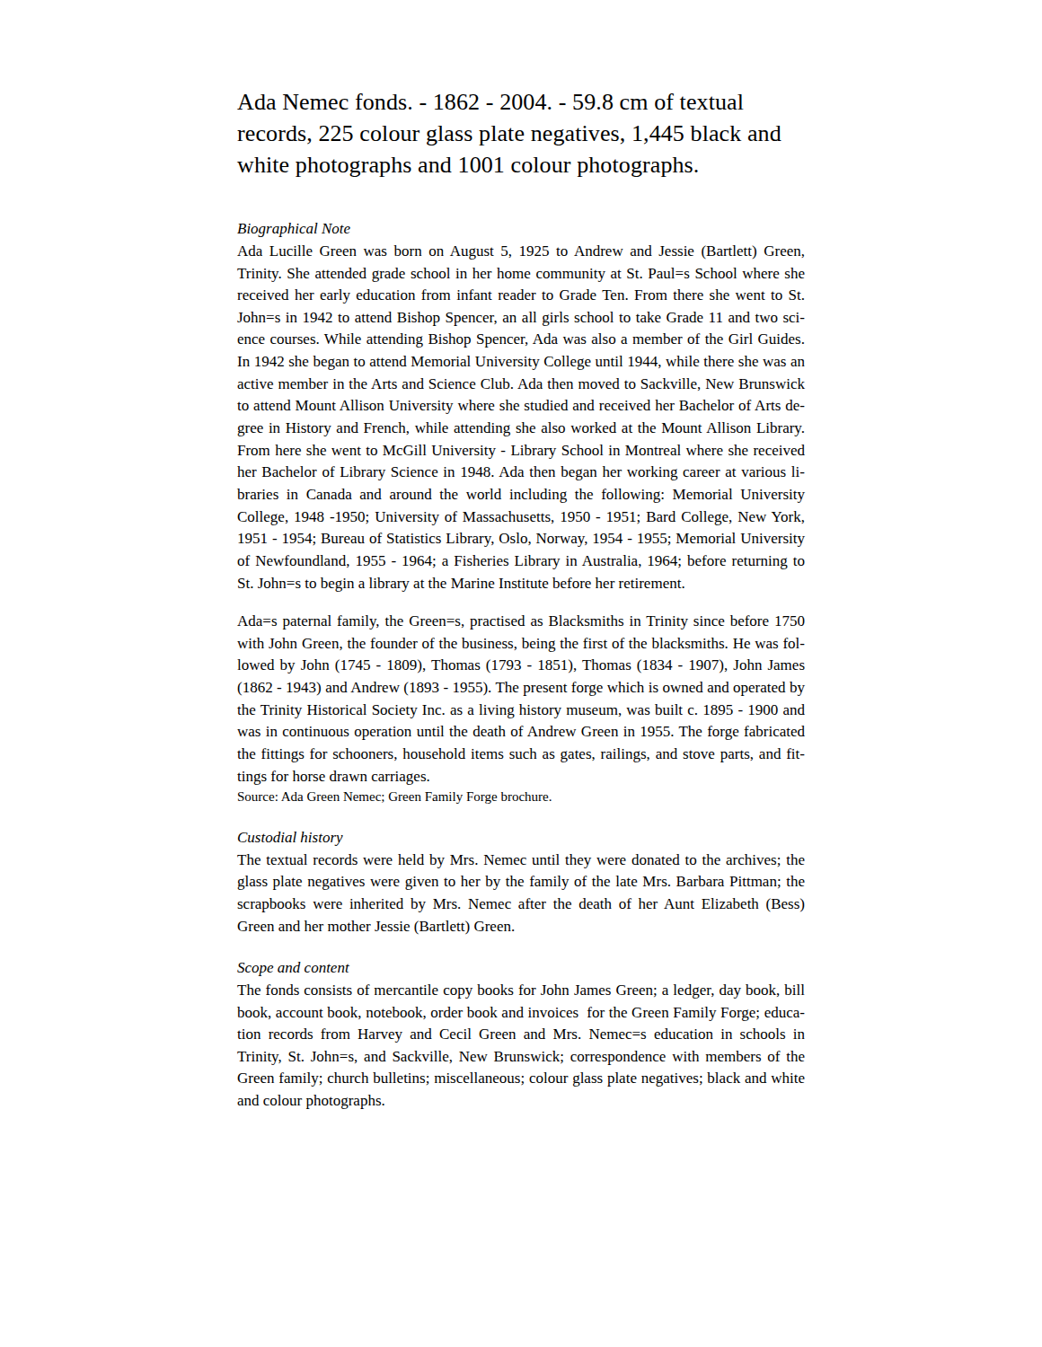Ada Nemec fonds. - 1862 - 2004. - 59.8 cm of textual records, 225 colour glass plate negatives, 1,445 black and white photographs and 1001 colour photographs.
Biographical Note
Ada Lucille Green was born on August 5, 1925 to Andrew and Jessie (Bartlett) Green, Trinity. She attended grade school in her home community at St. Paul=s School where she received her early education from infant reader to Grade Ten. From there she went to St. John=s in 1942 to attend Bishop Spencer, an all girls school to take Grade 11 and two science courses. While attending Bishop Spencer, Ada was also a member of the Girl Guides. In 1942 she began to attend Memorial University College until 1944, while there she was an active member in the Arts and Science Club. Ada then moved to Sackville, New Brunswick to attend Mount Allison University where she studied and received her Bachelor of Arts degree in History and French, while attending she also worked at the Mount Allison Library. From here she went to McGill University - Library School in Montreal where she received her Bachelor of Library Science in 1948. Ada then began her working career at various libraries in Canada and around the world including the following: Memorial University College, 1948 -1950; University of Massachusetts, 1950 - 1951; Bard College, New York, 1951 - 1954; Bureau of Statistics Library, Oslo, Norway, 1954 - 1955; Memorial University of Newfoundland, 1955 - 1964; a Fisheries Library in Australia, 1964; before returning to St. John=s to begin a library at the Marine Institute before her retirement.
Ada=s paternal family, the Green=s, practised as Blacksmiths in Trinity since before 1750 with John Green, the founder of the business, being the first of the blacksmiths. He was followed by John (1745 - 1809), Thomas (1793 - 1851), Thomas (1834 - 1907), John James (1862 - 1943) and Andrew (1893 - 1955). The present forge which is owned and operated by the Trinity Historical Society Inc. as a living history museum, was built c. 1895 - 1900 and was in continuous operation until the death of Andrew Green in 1955. The forge fabricated the fittings for schooners, household items such as gates, railings, and stove parts, and fittings for horse drawn carriages.
Source: Ada Green Nemec; Green Family Forge brochure.
Custodial history
The textual records were held by Mrs. Nemec until they were donated to the archives; the glass plate negatives were given to her by the family of the late Mrs. Barbara Pittman; the scrapbooks were inherited by Mrs. Nemec after the death of her Aunt Elizabeth (Bess) Green and her mother Jessie (Bartlett) Green.
Scope and content
The fonds consists of mercantile copy books for John James Green; a ledger, day book, bill book, account book, notebook, order book and invoices for the Green Family Forge; education records from Harvey and Cecil Green and Mrs. Nemec=s education in schools in Trinity, St. John=s, and Sackville, New Brunswick; correspondence with members of the Green family; church bulletins; miscellaneous; colour glass plate negatives; black and white and colour photographs.